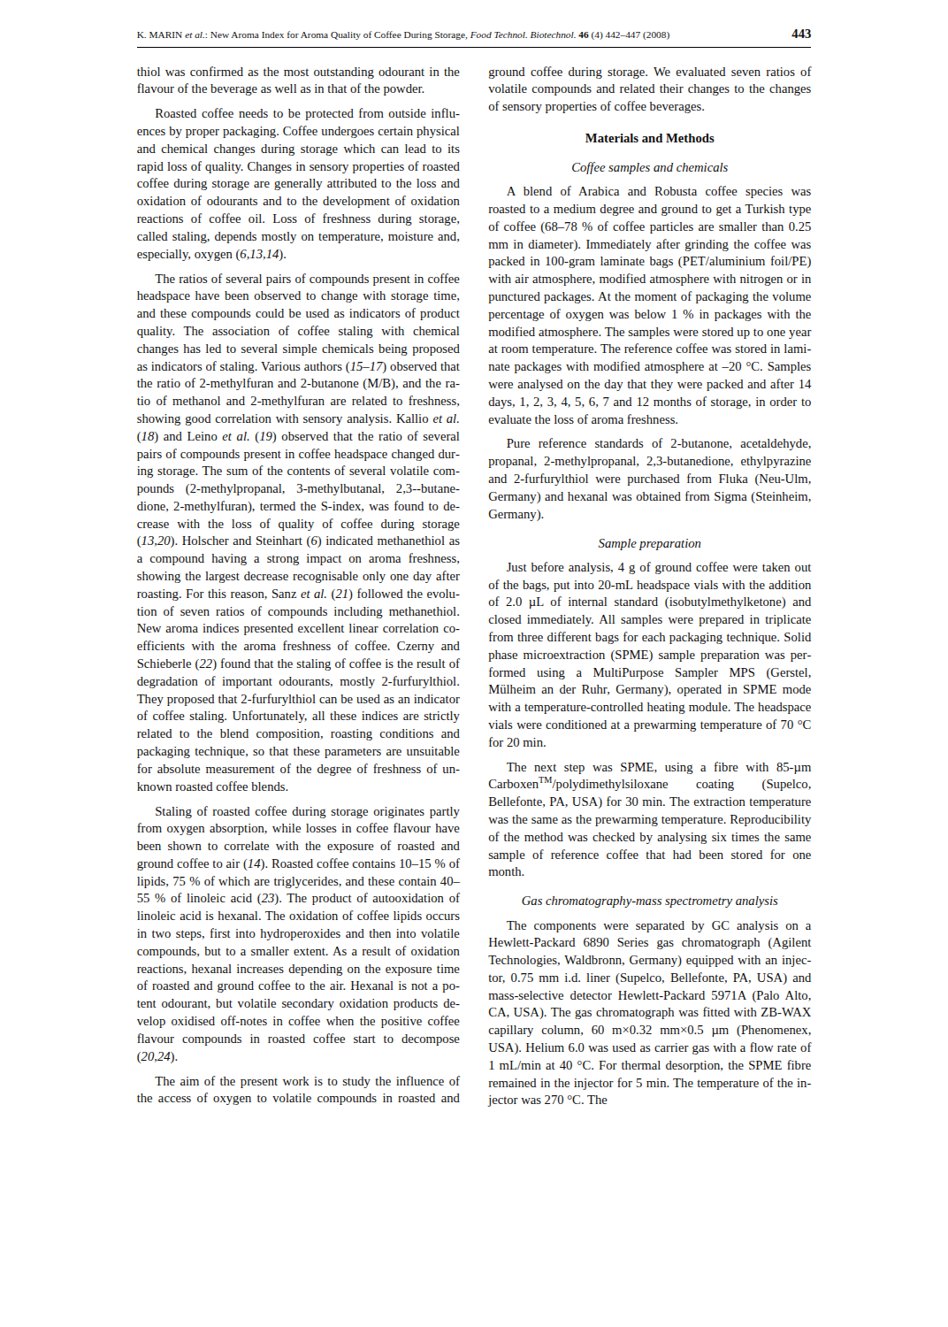K. MARIN et al.: New Aroma Index for Aroma Quality of Coffee During Storage, Food Technol. Biotechnol. 46 (4) 442–447 (2008) 443
thiol was confirmed as the most outstanding odourant in the flavour of the beverage as well as in that of the powder.
Roasted coffee needs to be protected from outside influences by proper packaging. Coffee undergoes certain physical and chemical changes during storage which can lead to its rapid loss of quality. Changes in sensory properties of roasted coffee during storage are generally attributed to the loss and oxidation of odourants and to the development of oxidation reactions of coffee oil. Loss of freshness during storage, called staling, depends mostly on temperature, moisture and, especially, oxygen (6,13,14).
The ratios of several pairs of compounds present in coffee headspace have been observed to change with storage time, and these compounds could be used as indicators of product quality. The association of coffee staling with chemical changes has led to several simple chemicals being proposed as indicators of staling. Various authors (15–17) observed that the ratio of 2-methylfuran and 2-butanone (M/B), and the ratio of methanol and 2-methylfuran are related to freshness, showing good correlation with sensory analysis. Kallio et al. (18) and Leino et al. (19) observed that the ratio of several pairs of compounds present in coffee headspace changed during storage. The sum of the contents of several volatile compounds (2-methylpropanal, 3-methylbutanal, 2,3--butanedione, 2-methylfuran), termed the S-index, was found to decrease with the loss of quality of coffee during storage (13,20). Holscher and Steinhart (6) indicated methanethiol as a compound having a strong impact on aroma freshness, showing the largest decrease recognisable only one day after roasting. For this reason, Sanz et al. (21) followed the evolution of seven ratios of compounds including methanethiol. New aroma indices presented excellent linear correlation coefficients with the aroma freshness of coffee. Czerny and Schieberle (22) found that the staling of coffee is the result of degradation of important odourants, mostly 2-furfurylthiol. They proposed that 2-furfurylthiol can be used as an indicator of coffee staling. Unfortunately, all these indices are strictly related to the blend composition, roasting conditions and packaging technique, so that these parameters are unsuitable for absolute measurement of the degree of freshness of unknown roasted coffee blends.
Staling of roasted coffee during storage originates partly from oxygen absorption, while losses in coffee flavour have been shown to correlate with the exposure of roasted and ground coffee to air (14). Roasted coffee contains 10–15 % of lipids, 75 % of which are triglycerides, and these contain 40–55 % of linoleic acid (23). The product of autooxidation of linoleic acid is hexanal. The oxidation of coffee lipids occurs in two steps, first into hydroperoxides and then into volatile compounds, but to a smaller extent. As a result of oxidation reactions, hexanal increases depending on the exposure time of roasted and ground coffee to the air. Hexanal is not a potent odourant, but volatile secondary oxidation products develop oxidised off-notes in coffee when the positive coffee flavour compounds in roasted coffee start to decompose (20,24).
The aim of the present work is to study the influence of the access of oxygen to volatile compounds in roasted and ground coffee during storage. We evaluated seven ratios of volatile compounds and related their changes to the changes of sensory properties of coffee beverages.
Materials and Methods
Coffee samples and chemicals
A blend of Arabica and Robusta coffee species was roasted to a medium degree and ground to get a Turkish type of coffee (68–78 % of coffee particles are smaller than 0.25 mm in diameter). Immediately after grinding the coffee was packed in 100-gram laminate bags (PET/aluminium foil/PE) with air atmosphere, modified atmosphere with nitrogen or in punctured packages. At the moment of packaging the volume percentage of oxygen was below 1 % in packages with the modified atmosphere. The samples were stored up to one year at room temperature. The reference coffee was stored in laminate packages with modified atmosphere at –20 °C. Samples were analysed on the day that they were packed and after 14 days, 1, 2, 3, 4, 5, 6, 7 and 12 months of storage, in order to evaluate the loss of aroma freshness.
Pure reference standards of 2-butanone, acetaldehyde, propanal, 2-methylpropanal, 2,3-butanedione, ethylpyrazine and 2-furfurylthiol were purchased from Fluka (Neu-Ulm, Germany) and hexanal was obtained from Sigma (Steinheim, Germany).
Sample preparation
Just before analysis, 4 g of ground coffee were taken out of the bags, put into 20-mL headspace vials with the addition of 2.0 µL of internal standard (isobutylmethylketone) and closed immediately. All samples were prepared in triplicate from three different bags for each packaging technique. Solid phase microextraction (SPME) sample preparation was performed using a MultiPurpose Sampler MPS (Gerstel, Mülheim an der Ruhr, Germany), operated in SPME mode with a temperature-controlled heating module. The headspace vials were conditioned at a prewarming temperature of 70 °C for 20 min.
The next step was SPME, using a fibre with 85-µm CarboxenTM/polydimethylsiloxane coating (Supelco, Bellefonte, PA, USA) for 30 min. The extraction temperature was the same as the prewarming temperature. Reproducibility of the method was checked by analysing six times the same sample of reference coffee that had been stored for one month.
Gas chromatography-mass spectrometry analysis
The components were separated by GC analysis on a Hewlett-Packard 6890 Series gas chromatograph (Agilent Technologies, Waldbronn, Germany) equipped with an injector, 0.75 mm i.d. liner (Supelco, Bellefonte, PA, USA) and mass-selective detector Hewlett-Packard 5971A (Palo Alto, CA, USA). The gas chromatograph was fitted with ZB-WAX capillary column, 60 m×0.32 mm×0.5 µm (Phenomenex, USA). Helium 6.0 was used as carrier gas with a flow rate of 1 mL/min at 40 °C. For thermal desorption, the SPME fibre remained in the injector for 5 min. The temperature of the injector was 270 °C. The